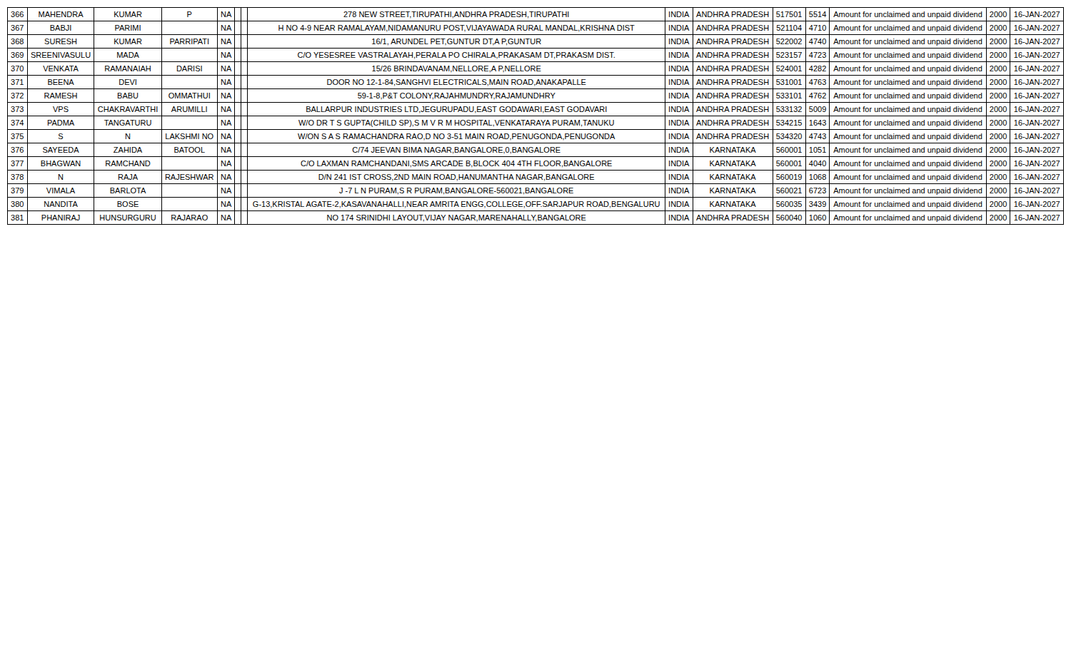| 366 | MAHENDRA | KUMAR | P | NA | | | 278 NEW STREET,TIRUPATHI,ANDHRA PRADESH,TIRUPATHI | INDIA | ANDHRA PRADESH | 517501 | 5514 | Amount for unclaimed and unpaid dividend | 2000 | 16-JAN-2027 |
| 367 | BABJI | PARIMI | | NA | | | H NO 4-9 NEAR RAMALAYAM,NIDAMANURU POST,VIJAYAWADA RURAL MANDAL,KRISHNA DIST | INDIA | ANDHRA PRADESH | 521104 | 4710 | Amount for unclaimed and unpaid dividend | 2000 | 16-JAN-2027 |
| 368 | SURESH | KUMAR | PARRIPATI | NA | | | 16/1, ARUNDEL PET,GUNTUR DT,A P,GUNTUR | INDIA | ANDHRA PRADESH | 522002 | 4740 | Amount for unclaimed and unpaid dividend | 2000 | 16-JAN-2027 |
| 369 | SREENIVASULU | MADA | | NA | | | C/O YESESREE VASTRALAYAH,PERALA PO CHIRALA,PRAKASAM DT,PRAKASM DIST. | INDIA | ANDHRA PRADESH | 523157 | 4723 | Amount for unclaimed and unpaid dividend | 2000 | 16-JAN-2027 |
| 370 | VENKATA | RAMANAIAH | DARISI | NA | | | 15/26 BRINDAVANAM,NELLORE,A P,NELLORE | INDIA | ANDHRA PRADESH | 524001 | 4282 | Amount for unclaimed and unpaid dividend | 2000 | 16-JAN-2027 |
| 371 | BEENA | DEVI | | NA | | | DOOR NO 12-1-84,SANGHVI ELECTRICALS,MAIN ROAD,ANAKAPALLE | INDIA | ANDHRA PRADESH | 531001 | 4763 | Amount for unclaimed and unpaid dividend | 2000 | 16-JAN-2027 |
| 372 | RAMESH | BABU | OMMATHUI | NA | | | 59-1-8,P&T COLONY,RAJAHMUNDRY,RAJAMUNDHRY | INDIA | ANDHRA PRADESH | 533101 | 4762 | Amount for unclaimed and unpaid dividend | 2000 | 16-JAN-2027 |
| 373 | VPS | CHAKRAVARTHI | ARUMILLI | NA | | | BALLARPUR INDUSTRIES LTD,JEGURUPADU,EAST GODAWARI,EAST GODAVARI | INDIA | ANDHRA PRADESH | 533132 | 5009 | Amount for unclaimed and unpaid dividend | 2000 | 16-JAN-2027 |
| 374 | PADMA | TANGATURU | | NA | | | W/O DR T S GUPTA(CHILD SP),S M V R M HOSPITAL,VENKATARAYA PURAM,TANUKU | INDIA | ANDHRA PRADESH | 534215 | 1643 | Amount for unclaimed and unpaid dividend | 2000 | 16-JAN-2027 |
| 375 | S | N | LAKSHMI NO | NA | | | W/ON S A S RAMACHANDRA RAO,D NO 3-51 MAIN ROAD,PENUGONDA,PENUGONDA | INDIA | ANDHRA PRADESH | 534320 | 4743 | Amount for unclaimed and unpaid dividend | 2000 | 16-JAN-2027 |
| 376 | SAYEEDA | ZAHIDA | BATOOL | NA | | | C/74 JEEVAN BIMA NAGAR,BANGALORE,0,BANGALORE | INDIA | KARNATAKA | 560001 | 1051 | Amount for unclaimed and unpaid dividend | 2000 | 16-JAN-2027 |
| 377 | BHAGWAN | RAMCHAND | | NA | | | C/O LAXMAN RAMCHANDANI,SMS ARCADE B,BLOCK 404 4TH FLOOR,BANGALORE | INDIA | KARNATAKA | 560001 | 4040 | Amount for unclaimed and unpaid dividend | 2000 | 16-JAN-2027 |
| 378 | N | RAJA | RAJESHWAR | NA | | | D/N 241 IST CROSS,2ND MAIN ROAD,HANUMANTHA NAGAR,BANGALORE | INDIA | KARNATAKA | 560019 | 1068 | Amount for unclaimed and unpaid dividend | 2000 | 16-JAN-2027 |
| 379 | VIMALA | BARLOTA | | NA | | | J -7 L N PURAM,S R PURAM,BANGALORE-560021,BANGALORE | INDIA | KARNATAKA | 560021 | 6723 | Amount for unclaimed and unpaid dividend | 2000 | 16-JAN-2027 |
| 380 | NANDITA | BOSE | | NA | | | G-13,KRISTAL AGATE-2,KASAVANAHALLI,NEAR AMRITA ENGG,COLLEGE,OFF.SARJAPUR ROAD,BENGALURU | INDIA | KARNATAKA | 560035 | 3439 | Amount for unclaimed and unpaid dividend | 2000 | 16-JAN-2027 |
| 381 | PHANIRAJ | HUNSURGURU | RAJARAO | NA | | | NO 174 SRINIDHI LAYOUT,VIJAY NAGAR,MARENAHALLY,BANGALORE | INDIA | ANDHRA PRADESH | 560040 | 1060 | Amount for unclaimed and unpaid dividend | 2000 | 16-JAN-2027 |